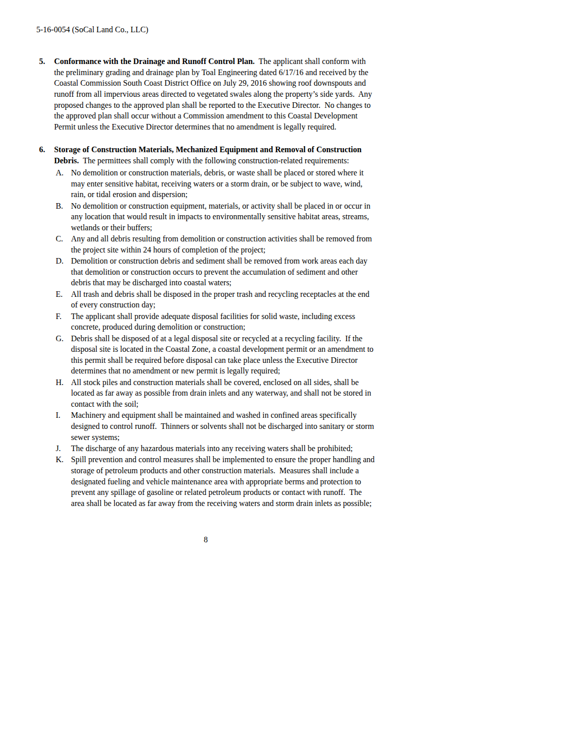5-16-0054 (SoCal Land Co., LLC)
Conformance with the Drainage and Runoff Control Plan. The applicant shall conform with the preliminary grading and drainage plan by Toal Engineering dated 6/17/16 and received by the Coastal Commission South Coast District Office on July 29, 2016 showing roof downspouts and runoff from all impervious areas directed to vegetated swales along the property’s side yards. Any proposed changes to the approved plan shall be reported to the Executive Director. No changes to the approved plan shall occur without a Commission amendment to this Coastal Development Permit unless the Executive Director determines that no amendment is legally required.
Storage of Construction Materials, Mechanized Equipment and Removal of Construction Debris. The permittees shall comply with the following construction-related requirements:
No demolition or construction materials, debris, or waste shall be placed or stored where it may enter sensitive habitat, receiving waters or a storm drain, or be subject to wave, wind, rain, or tidal erosion and dispersion;
No demolition or construction equipment, materials, or activity shall be placed in or occur in any location that would result in impacts to environmentally sensitive habitat areas, streams, wetlands or their buffers;
Any and all debris resulting from demolition or construction activities shall be removed from the project site within 24 hours of completion of the project;
Demolition or construction debris and sediment shall be removed from work areas each day that demolition or construction occurs to prevent the accumulation of sediment and other debris that may be discharged into coastal waters;
All trash and debris shall be disposed in the proper trash and recycling receptacles at the end of every construction day;
The applicant shall provide adequate disposal facilities for solid waste, including excess concrete, produced during demolition or construction;
Debris shall be disposed of at a legal disposal site or recycled at a recycling facility. If the disposal site is located in the Coastal Zone, a coastal development permit or an amendment to this permit shall be required before disposal can take place unless the Executive Director determines that no amendment or new permit is legally required;
All stock piles and construction materials shall be covered, enclosed on all sides, shall be located as far away as possible from drain inlets and any waterway, and shall not be stored in contact with the soil;
Machinery and equipment shall be maintained and washed in confined areas specifically designed to control runoff. Thinners or solvents shall not be discharged into sanitary or storm sewer systems;
The discharge of any hazardous materials into any receiving waters shall be prohibited;
Spill prevention and control measures shall be implemented to ensure the proper handling and storage of petroleum products and other construction materials. Measures shall include a designated fueling and vehicle maintenance area with appropriate berms and protection to prevent any spillage of gasoline or related petroleum products or contact with runoff. The area shall be located as far away from the receiving waters and storm drain inlets as possible;
8